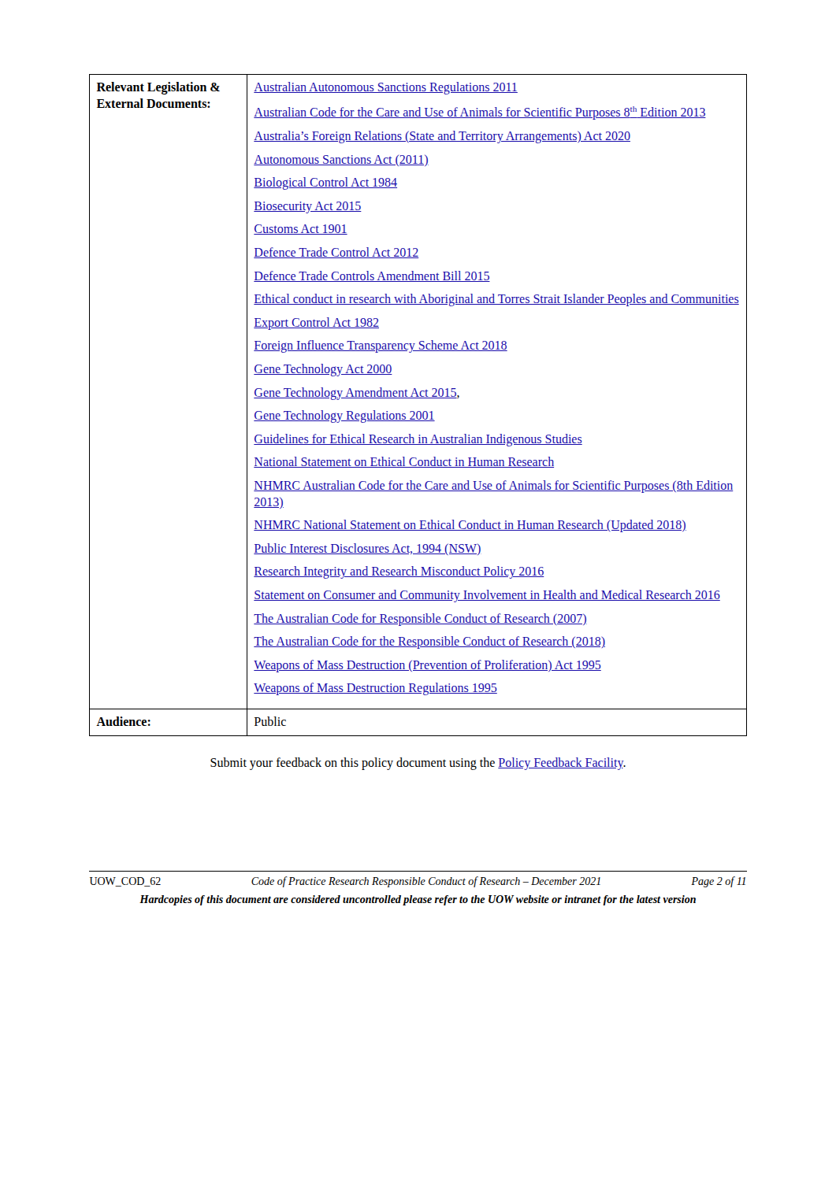| Relevant Legislation & External Documents: | Australian Autonomous Sanctions Regulations 2011 Australian Code for the Care and Use of Animals for Scientific Purposes 8 th Edition 2013 Australia’s Foreign Relations (State and Territory Arrangements) Act 2020 Autonomous Sanctions Act (2011) Biological Control Act 1984 Biosecurity Act 2015 Customs Act 1901 Defence Trade Control Act 2012 Defence Trade Controls Amendment Bill 2015 Ethical conduct in research with Aboriginal and Torres Strait Islander Peoples and Communities Export Control Act 1982 Foreign Influence Transparency Scheme Act 2018 Gene Technology Act 2000 Gene Technology Amendment Act 2015 , Gene Technology Regulations 2001 Guidelines for Ethical Research in Australian Indigenous Studies National Statement on Ethical Conduct in Human Research NHMRC Australian Code for the Care and Use of Animals for Scientific Purposes (8th Edition 2013) NHMRC National Statement on Ethical Conduct in Human Research (Updated 2018) Public Interest Disclosures Act, 1994 (NSW) Research Integrity and Research Misconduct Policy 2016 Statement on Consumer and Community Involvement in Health and Medical Research 2016 The Australian Code for Responsible Conduct of Research (2007) The Australian Code for the Responsible Conduct of Research (2018) Weapons of Mass Destruction (Prevention of Proliferation) Act 1995 Weapons of Mass Destruction Regulations 1995 |
| Audience: | Public |
Submit your feedback on this policy document using the Policy Feedback Facility.
UOW_COD_62 Code of Practice Research Responsible Conduct of Research – December 2021 Page 2 of 11
Hardcopies of this document are considered uncontrolled please refer to the UOW website or intranet for the latest version